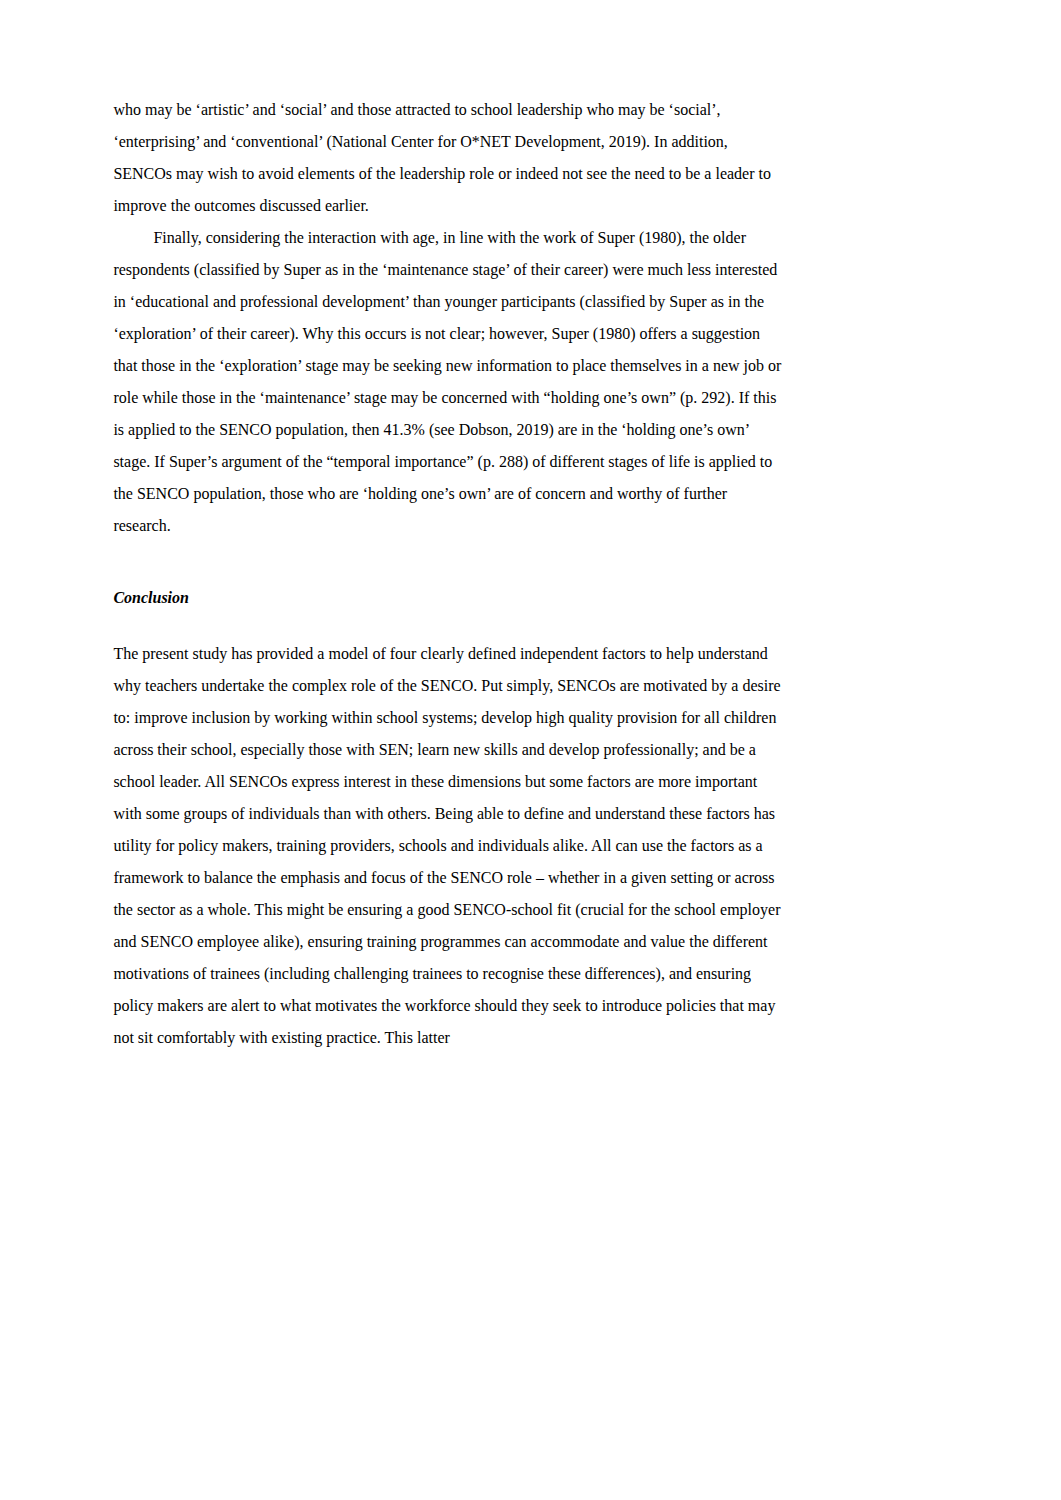who may be ‘artistic’ and ‘social’ and those attracted to school leadership who may be ‘social’, ‘enterprising’ and ‘conventional’ (National Center for O*NET Development, 2019). In addition, SENCOs may wish to avoid elements of the leadership role or indeed not see the need to be a leader to improve the outcomes discussed earlier.
Finally, considering the interaction with age, in line with the work of Super (1980), the older respondents (classified by Super as in the ‘maintenance stage’ of their career) were much less interested in ‘educational and professional development’ than younger participants (classified by Super as in the ‘exploration’ of their career). Why this occurs is not clear; however, Super (1980) offers a suggestion that those in the ‘exploration’ stage may be seeking new information to place themselves in a new job or role while those in the ‘maintenance’ stage may be concerned with “holding one’s own” (p. 292). If this is applied to the SENCO population, then 41.3% (see Dobson, 2019) are in the ‘holding one’s own’ stage. If Super’s argument of the “temporal importance” (p. 288) of different stages of life is applied to the SENCO population, those who are ‘holding one’s own’ are of concern and worthy of further research.
Conclusion
The present study has provided a model of four clearly defined independent factors to help understand why teachers undertake the complex role of the SENCO. Put simply, SENCOs are motivated by a desire to: improve inclusion by working within school systems; develop high quality provision for all children across their school, especially those with SEN; learn new skills and develop professionally; and be a school leader. All SENCOs express interest in these dimensions but some factors are more important with some groups of individuals than with others. Being able to define and understand these factors has utility for policy makers, training providers, schools and individuals alike. All can use the factors as a framework to balance the emphasis and focus of the SENCO role – whether in a given setting or across the sector as a whole. This might be ensuring a good SENCO-school fit (crucial for the school employer and SENCO employee alike), ensuring training programmes can accommodate and value the different motivations of trainees (including challenging trainees to recognise these differences), and ensuring policy makers are alert to what motivates the workforce should they seek to introduce policies that may not sit comfortably with existing practice. This latter